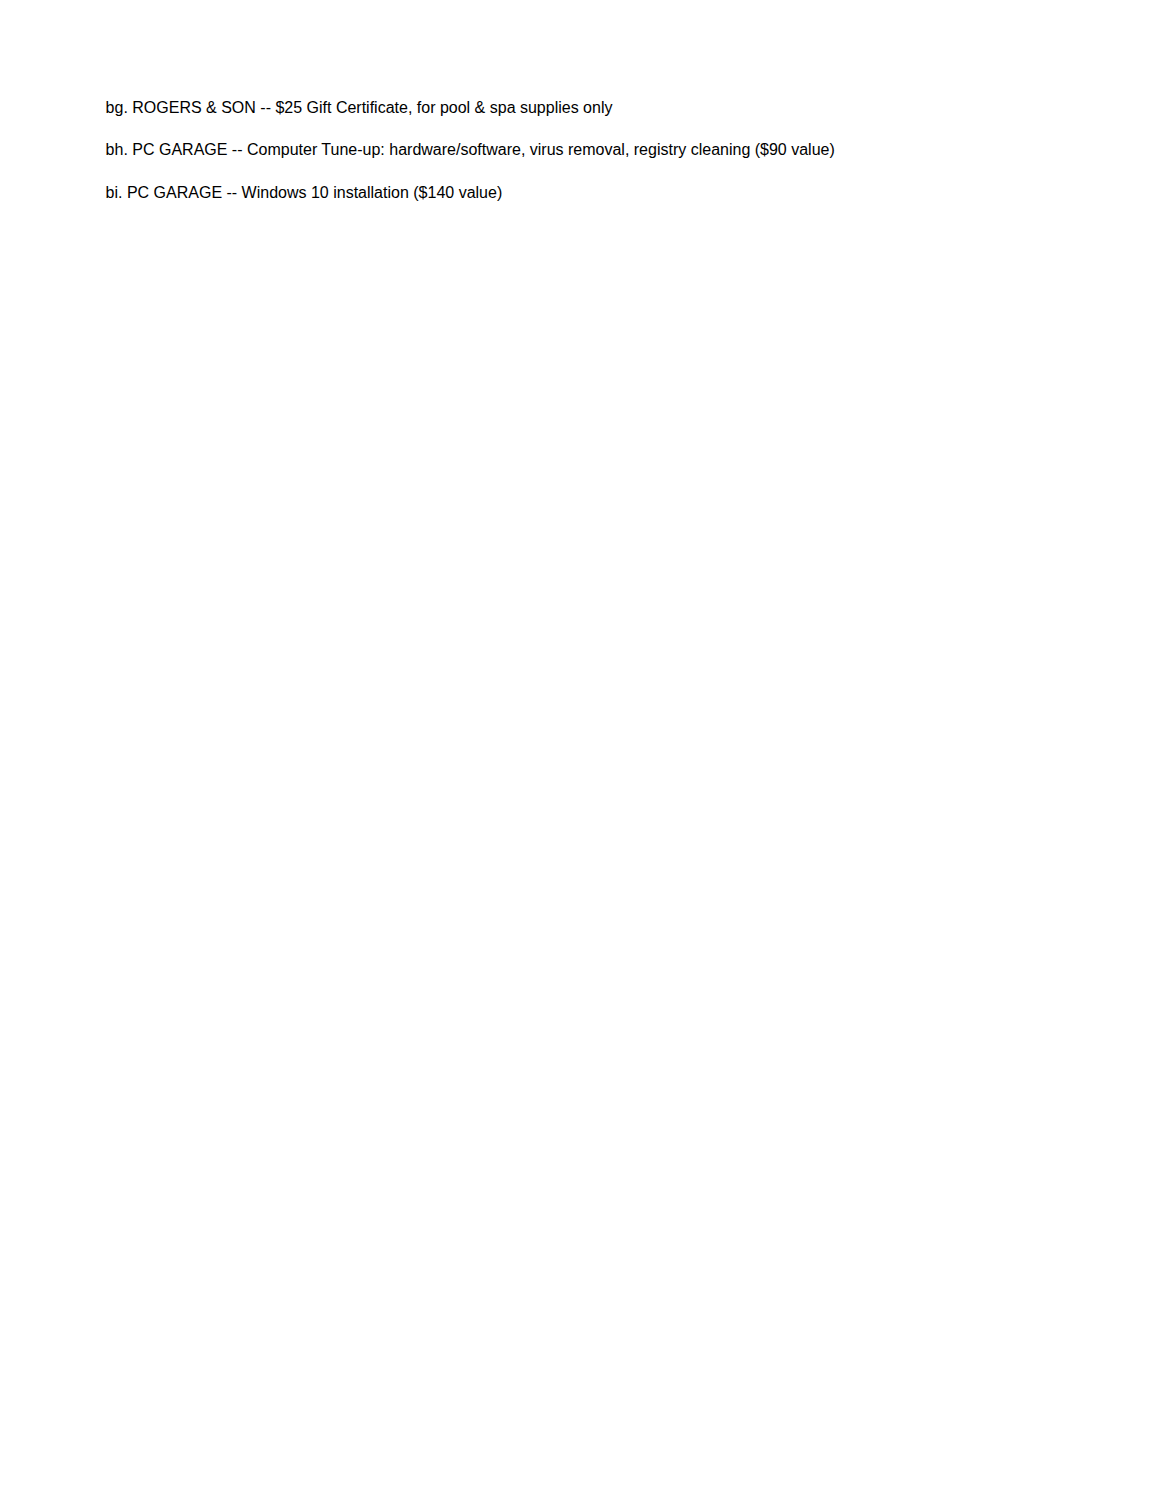bg. ROGERS & SON -- $25 Gift Certificate, for pool & spa supplies only
bh. PC GARAGE -- Computer Tune-up: hardware/software, virus removal, registry cleaning ($90 value)
bi. PC GARAGE -- Windows 10 installation ($140 value)